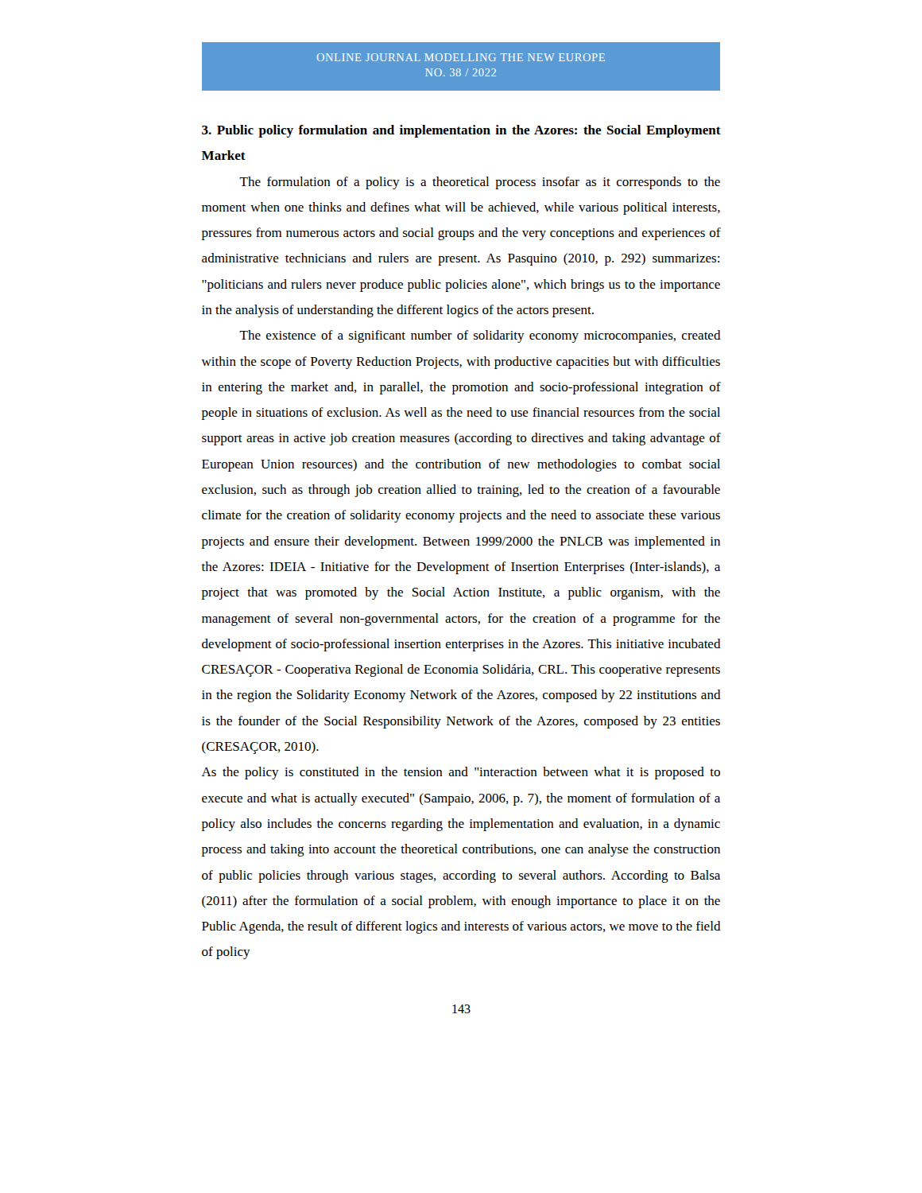ONLINE JOURNAL MODELLING THE NEW EUROPE
NO. 38 / 2022
3. Public policy formulation and implementation in the Azores: the Social Employment Market
The formulation of a policy is a theoretical process insofar as it corresponds to the moment when one thinks and defines what will be achieved, while various political interests, pressures from numerous actors and social groups and the very conceptions and experiences of administrative technicians and rulers are present. As Pasquino (2010, p. 292) summarizes: "politicians and rulers never produce public policies alone", which brings us to the importance in the analysis of understanding the different logics of the actors present.
The existence of a significant number of solidarity economy microcompanies, created within the scope of Poverty Reduction Projects, with productive capacities but with difficulties in entering the market and, in parallel, the promotion and socio-professional integration of people in situations of exclusion. As well as the need to use financial resources from the social support areas in active job creation measures (according to directives and taking advantage of European Union resources) and the contribution of new methodologies to combat social exclusion, such as through job creation allied to training, led to the creation of a favourable climate for the creation of solidarity economy projects and the need to associate these various projects and ensure their development. Between 1999/2000 the PNLCB was implemented in the Azores: IDEIA - Initiative for the Development of Insertion Enterprises (Inter-islands), a project that was promoted by the Social Action Institute, a public organism, with the management of several non-governmental actors, for the creation of a programme for the development of socio-professional insertion enterprises in the Azores. This initiative incubated CRESAÇOR - Cooperativa Regional de Economia Solidária, CRL. This cooperative represents in the region the Solidarity Economy Network of the Azores, composed by 22 institutions and is the founder of the Social Responsibility Network of the Azores, composed by 23 entities (CRESAÇOR, 2010).
As the policy is constituted in the tension and "interaction between what it is proposed to execute and what is actually executed" (Sampaio, 2006, p. 7), the moment of formulation of a policy also includes the concerns regarding the implementation and evaluation, in a dynamic process and taking into account the theoretical contributions, one can analyse the construction of public policies through various stages, according to several authors. According to Balsa (2011) after the formulation of a social problem, with enough importance to place it on the Public Agenda, the result of different logics and interests of various actors, we move to the field of policy
143